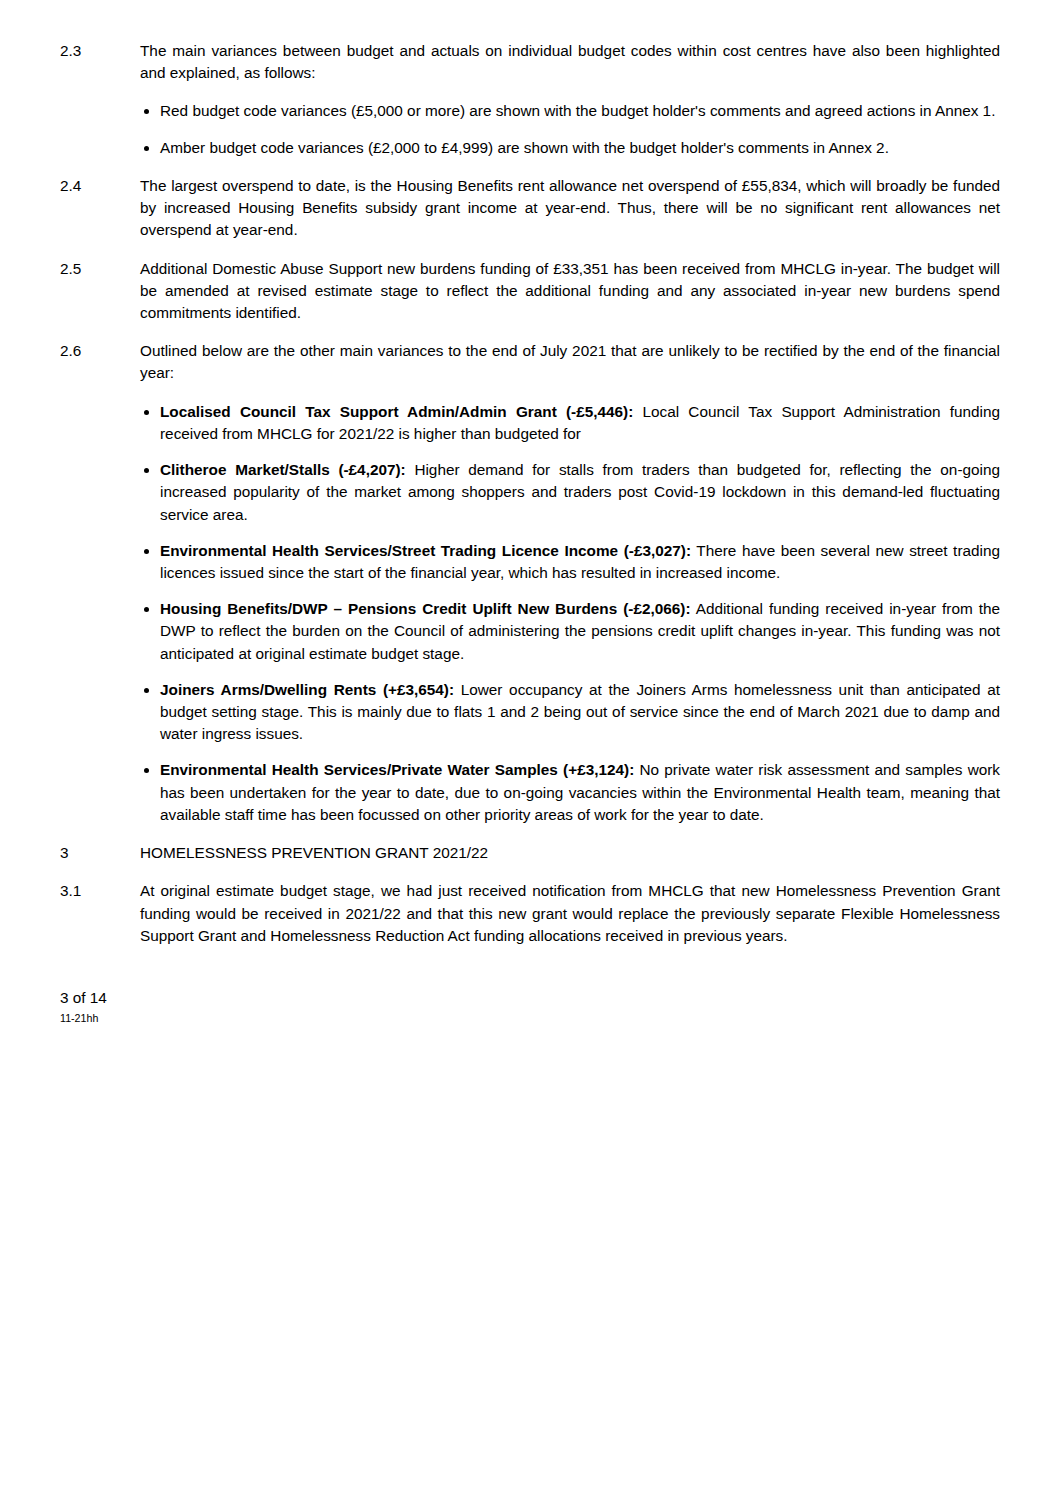2.3
The main variances between budget and actuals on individual budget codes within cost centres have also been highlighted and explained, as follows:
Red budget code variances (£5,000 or more) are shown with the budget holder's comments and agreed actions in Annex 1.
Amber budget code variances (£2,000 to £4,999) are shown with the budget holder's comments in Annex 2.
2.4
The largest overspend to date, is the Housing Benefits rent allowance net overspend of £55,834, which will broadly be funded by increased Housing Benefits subsidy grant income at year-end. Thus, there will be no significant rent allowances net overspend at year-end.
2.5
Additional Domestic Abuse Support new burdens funding of £33,351 has been received from MHCLG in-year. The budget will be amended at revised estimate stage to reflect the additional funding and any associated in-year new burdens spend commitments identified.
2.6
Outlined below are the other main variances to the end of July 2021 that are unlikely to be rectified by the end of the financial year:
Localised Council Tax Support Admin/Admin Grant (-£5,446): Local Council Tax Support Administration funding received from MHCLG for 2021/22 is higher than budgeted for
Clitheroe Market/Stalls (-£4,207): Higher demand for stalls from traders than budgeted for, reflecting the on-going increased popularity of the market among shoppers and traders post Covid-19 lockdown in this demand-led fluctuating service area.
Environmental Health Services/Street Trading Licence Income (-£3,027): There have been several new street trading licences issued since the start of the financial year, which has resulted in increased income.
Housing Benefits/DWP – Pensions Credit Uplift New Burdens (-£2,066): Additional funding received in-year from the DWP to reflect the burden on the Council of administering the pensions credit uplift changes in-year. This funding was not anticipated at original estimate budget stage.
Joiners Arms/Dwelling Rents (+£3,654): Lower occupancy at the Joiners Arms homelessness unit than anticipated at budget setting stage. This is mainly due to flats 1 and 2 being out of service since the end of March 2021 due to damp and water ingress issues.
Environmental Health Services/Private Water Samples (+£3,124): No private water risk assessment and samples work has been undertaken for the year to date, due to on-going vacancies within the Environmental Health team, meaning that available staff time has been focussed on other priority areas of work for the year to date.
3
HOMELESSNESS PREVENTION GRANT 2021/22
3.1
At original estimate budget stage, we had just received notification from MHCLG that new Homelessness Prevention Grant funding would be received in 2021/22 and that this new grant would replace the previously separate Flexible Homelessness Support Grant and Homelessness Reduction Act funding allocations received in previous years.
3 of 14 11-21hh